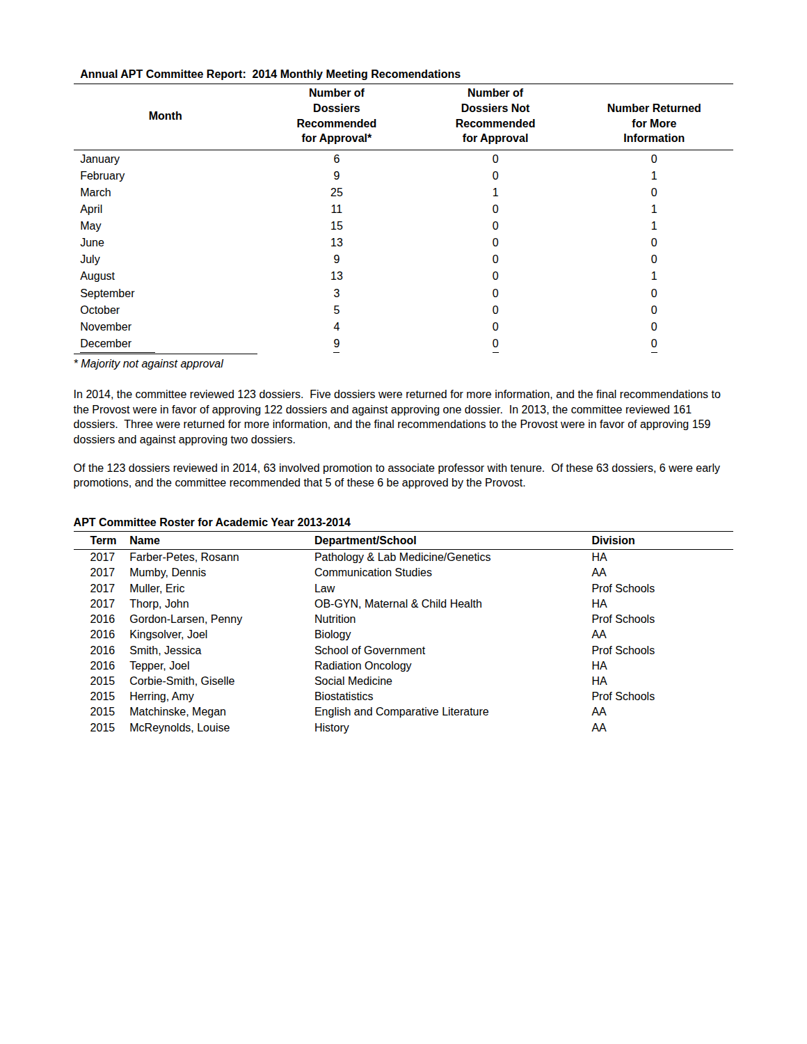Annual APT Committee Report: 2014 Monthly Meeting Recomendations
| Month | Number of Dossiers Recommended for Approval* | Number of Dossiers Not Recommended for Approval | Number Returned for More Information |
| --- | --- | --- | --- |
| January | 6 | 0 | 0 |
| February | 9 | 0 | 1 |
| March | 25 | 1 | 0 |
| April | 11 | 0 | 1 |
| May | 15 | 0 | 1 |
| June | 13 | 0 | 0 |
| July | 9 | 0 | 0 |
| August | 13 | 0 | 1 |
| September | 3 | 0 | 0 |
| October | 5 | 0 | 0 |
| November | 4 | 0 | 0 |
| December | 9 | 0 | 0 |
* Majority not against approval
In 2014, the committee reviewed 123 dossiers. Five dossiers were returned for more information, and the final recommendations to the Provost were in favor of approving 122 dossiers and against approving one dossier. In 2013, the committee reviewed 161 dossiers. Three were returned for more information, and the final recommendations to the Provost were in favor of approving 159 dossiers and against approving two dossiers.
Of the 123 dossiers reviewed in 2014, 63 involved promotion to associate professor with tenure. Of these 63 dossiers, 6 were early promotions, and the committee recommended that 5 of these 6 be approved by the Provost.
APT Committee Roster for Academic Year 2013-2014
| Term | Name | Department/School | Division |
| --- | --- | --- | --- |
| 2017 | Farber-Petes, Rosann | Pathology & Lab Medicine/Genetics | HA |
| 2017 | Mumby, Dennis | Communication Studies | AA |
| 2017 | Muller, Eric | Law | Prof Schools |
| 2017 | Thorp, John | OB-GYN, Maternal & Child Health | HA |
| 2016 | Gordon-Larsen, Penny | Nutrition | Prof Schools |
| 2016 | Kingsolver, Joel | Biology | AA |
| 2016 | Smith, Jessica | School of Government | Prof Schools |
| 2016 | Tepper, Joel | Radiation Oncology | HA |
| 2015 | Corbie-Smith, Giselle | Social Medicine | HA |
| 2015 | Herring, Amy | Biostatistics | Prof Schools |
| 2015 | Matchinske, Megan | English and Comparative Literature | AA |
| 2015 | McReynolds, Louise | History | AA |